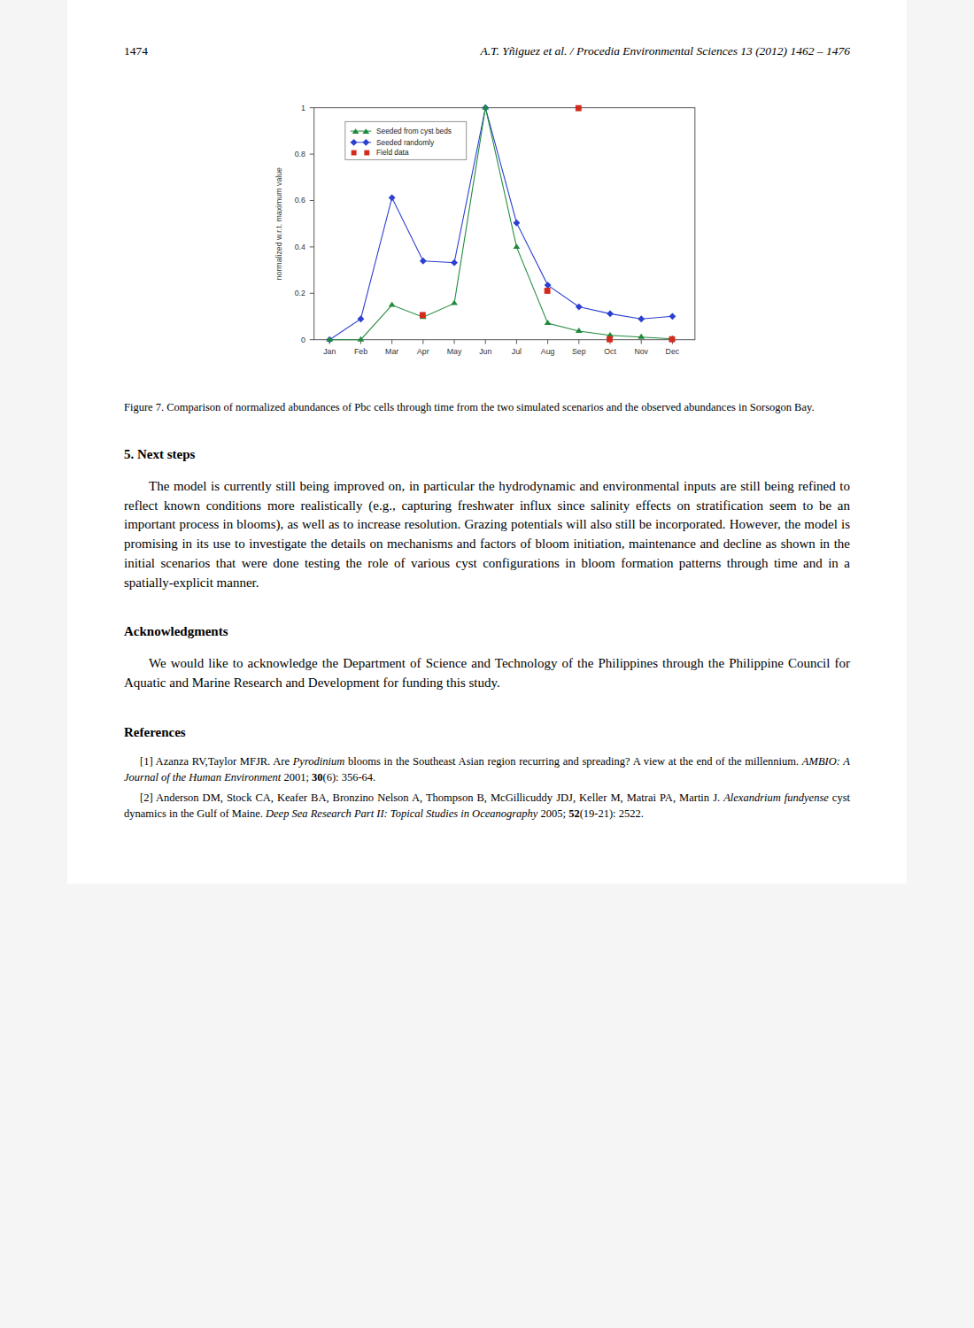1474 A.T. Yñiguez et al. / Procedia Environmental Sciences 13 (2012) 1462 – 1476
0 0.2 0.4 0.6 0.8 1 normalized w.r.t. maximum value Jan Feb Mar Apr May Jun Jul Aug Sep Oct Nov Dec Seeded from cyst beds Seeded randomly Field data
Figure 7. Comparison of normalized abundances of Pbc cells through time from the two simulated scenarios and the observed abundances in Sorsogon Bay.
5. Next steps
The model is currently still being improved on, in particular the hydrodynamic and environmental inputs are still being refined to reflect known conditions more realistically (e.g., capturing freshwater influx since salinity effects on stratification seem to be an important process in blooms), as well as to increase resolution. Grazing potentials will also still be incorporated. However, the model is promising in its use to investigate the details on mechanisms and factors of bloom initiation, maintenance and decline as shown in the initial scenarios that were done testing the role of various cyst configurations in bloom formation patterns through time and in a spatially-explicit manner.
Acknowledgments
We would like to acknowledge the Department of Science and Technology of the Philippines through the Philippine Council for Aquatic and Marine Research and Development for funding this study.
References
[1] Azanza RV,Taylor MFJR. Are Pyrodinium blooms in the Southeast Asian region recurring and spreading? A view at the end of the millennium. AMBIO: A Journal of the Human Environment 2001; 30(6): 356-64.
[2] Anderson DM, Stock CA, Keafer BA, Bronzino Nelson A, Thompson B, McGillicuddy JDJ, Keller M, Matrai PA, Martin J. Alexandrium fundyense cyst dynamics in the Gulf of Maine. Deep Sea Research Part II: Topical Studies in Oceanography 2005; 52(19-21): 2522.